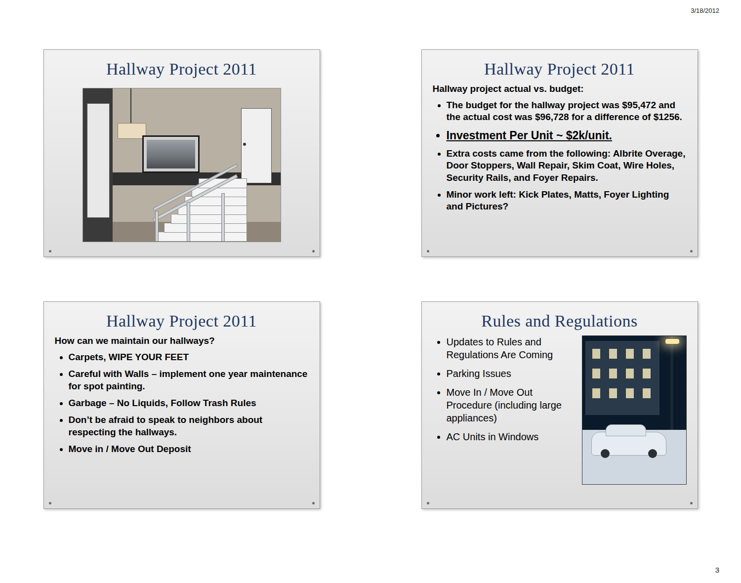3/18/2012
Hallway Project 2011
Hallway Project 2011
Hallway project actual vs. budget:
The budget for the hallway project was $95,472 and the actual cost was $96,728 for a difference of $1256.
Investment Per Unit ~ $2k/unit.
Extra costs came from the following: Albrite Overage, Door Stoppers, Wall Repair, Skim Coat, Wire Holes, Security Rails, and Foyer Repairs.
Minor work left: Kick Plates, Matts, Foyer Lighting and Pictures?
Hallway Project 2011
How can we maintain our hallways?
Carpets, WIPE YOUR FEET
Careful with Walls – implement one year maintenance for spot painting.
Garbage – No Liquids, Follow Trash Rules
Don’t be afraid to speak to neighbors about respecting the hallways.
Move in / Move Out Deposit
Rules and Regulations
Updates to Rules and Regulations Are Coming
Parking Issues
Move In / Move Out Procedure (including large appliances)
AC Units in Windows
3